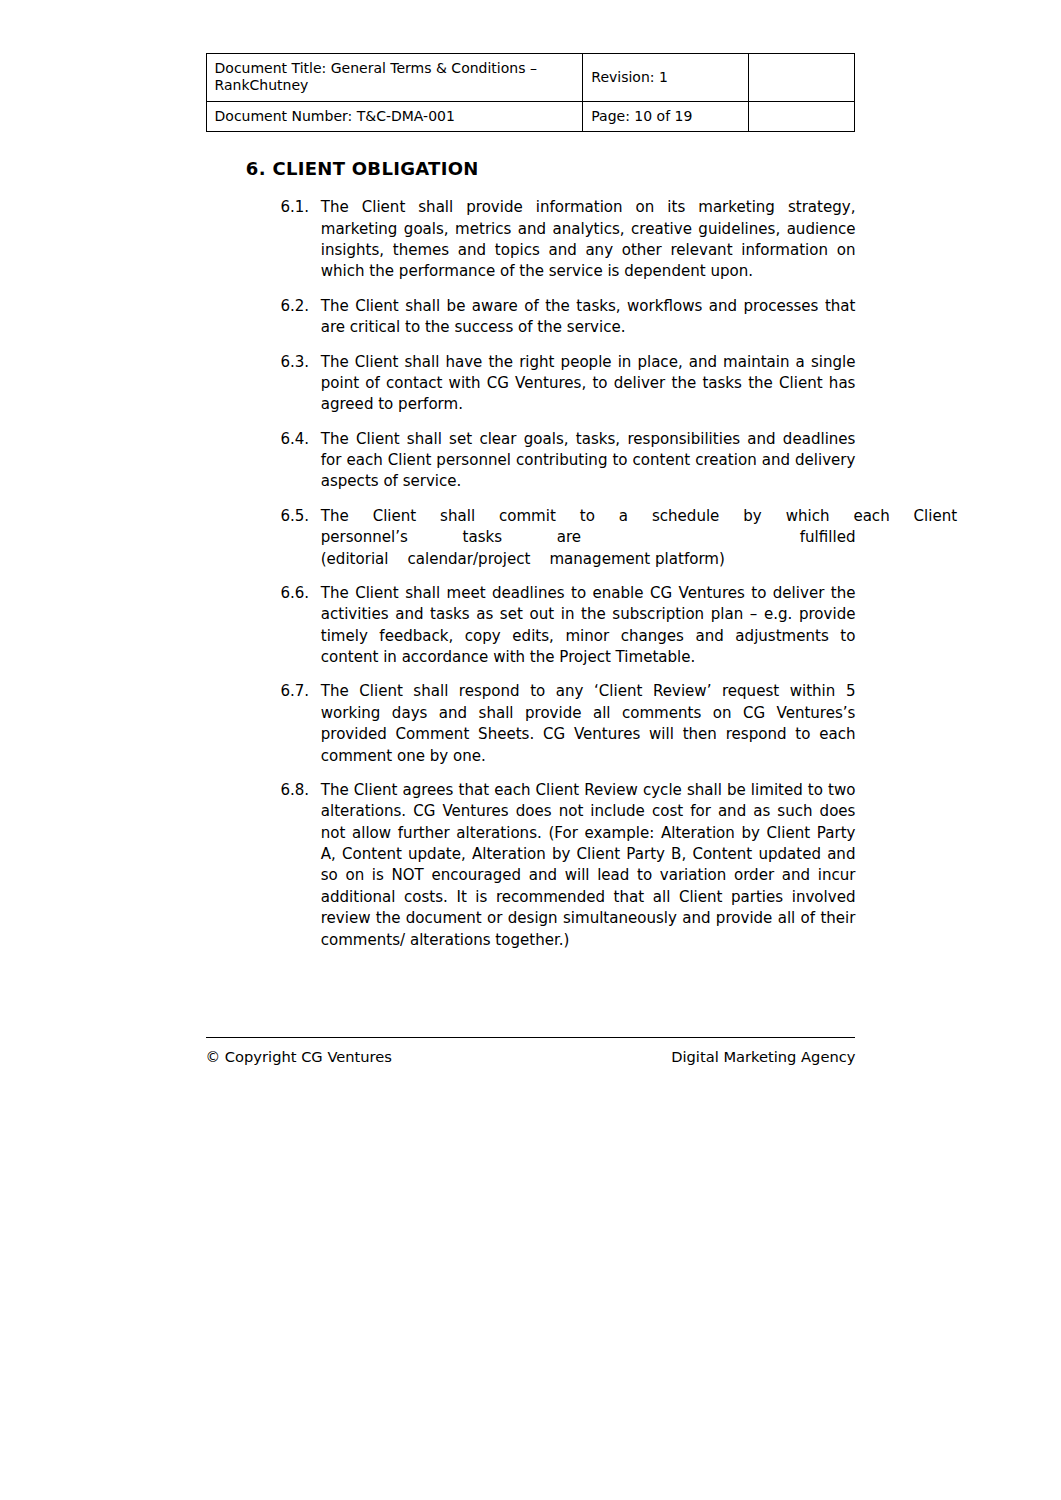| Document Title: General Terms & Conditions – RankChutney | Revision: 1 | |
| Document Number: T&C-DMA-001 | Page: 10 of 19 | |
6. CLIENT OBLIGATION
6.1. The Client shall provide information on its marketing strategy, marketing goals, metrics and analytics, creative guidelines, audience insights, themes and topics and any other relevant information on which the performance of the service is dependent upon.
6.2. The Client shall be aware of the tasks, workflows and processes that are critical to the success of the service.
6.3. The Client shall have the right people in place, and maintain a single point of contact with CG Ventures, to deliver the tasks the Client has agreed to perform.
6.4. The Client shall set clear goals, tasks, responsibilities and deadlines for each Client personnel contributing to content creation and delivery aspects of service.
6.5. The Client shall commit to a schedule by which each Client personnel’s tasks are fulfilled (editorial calendar/project management platform)
6.6. The Client shall meet deadlines to enable CG Ventures to deliver the activities and tasks as set out in the subscription plan – e.g. provide timely feedback, copy edits, minor changes and adjustments to content in accordance with the Project Timetable.
6.7. The Client shall respond to any ‘Client Review’ request within 5 working days and shall provide all comments on CG Ventures’s provided Comment Sheets. CG Ventures will then respond to each comment one by one.
6.8. The Client agrees that each Client Review cycle shall be limited to two alterations. CG Ventures does not include cost for and as such does not allow further alterations. (For example: Alteration by Client Party A, Content update, Alteration by Client Party B, Content updated and so on is NOT encouraged and will lead to variation order and incur additional costs. It is recommended that all Client parties involved review the document or design simultaneously and provide all of their comments/ alterations together.)
© Copyright CG Ventures Digital Marketing Agency